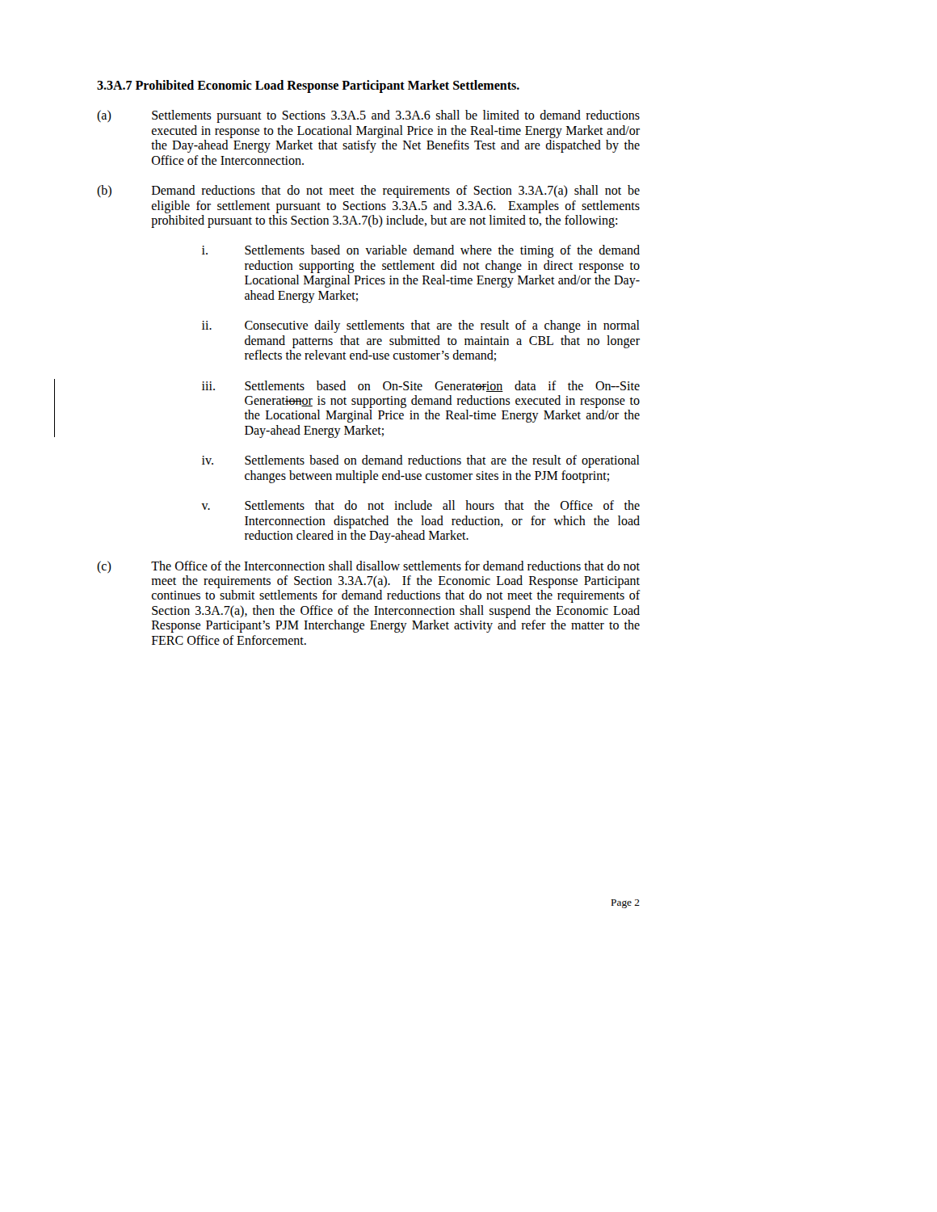3.3A.7 Prohibited Economic Load Response Participant Market Settlements.
(a) Settlements pursuant to Sections 3.3A.5 and 3.3A.6 shall be limited to demand reductions executed in response to the Locational Marginal Price in the Real-time Energy Market and/or the Day-ahead Energy Market that satisfy the Net Benefits Test and are dispatched by the Office of the Interconnection.
(b) Demand reductions that do not meet the requirements of Section 3.3A.7(a) shall not be eligible for settlement pursuant to Sections 3.3A.5 and 3.3A.6. Examples of settlements prohibited pursuant to this Section 3.3A.7(b) include, but are not limited to, the following:
i. Settlements based on variable demand where the timing of the demand reduction supporting the settlement did not change in direct response to Locational Marginal Prices in the Real-time Energy Market and/or the Day-ahead Energy Market;
ii. Consecutive daily settlements that are the result of a change in normal demand patterns that are submitted to maintain a CBL that no longer reflects the relevant end-use customer’s demand;
iii. Settlements based on On-Site Generator ion data if the On--Site Generation or is not supporting demand reductions executed in response to the Locational Marginal Price in the Real-time Energy Market and/or the Day-ahead Energy Market;
iv. Settlements based on demand reductions that are the result of operational changes between multiple end-use customer sites in the PJM footprint;
v. Settlements that do not include all hours that the Office of the Interconnection dispatched the load reduction, or for which the load reduction cleared in the Day-ahead Market.
(c) The Office of the Interconnection shall disallow settlements for demand reductions that do not meet the requirements of Section 3.3A.7(a). If the Economic Load Response Participant continues to submit settlements for demand reductions that do not meet the requirements of Section 3.3A.7(a), then the Office of the Interconnection shall suspend the Economic Load Response Participant’s PJM Interchange Energy Market activity and refer the matter to the FERC Office of Enforcement.
Page 2